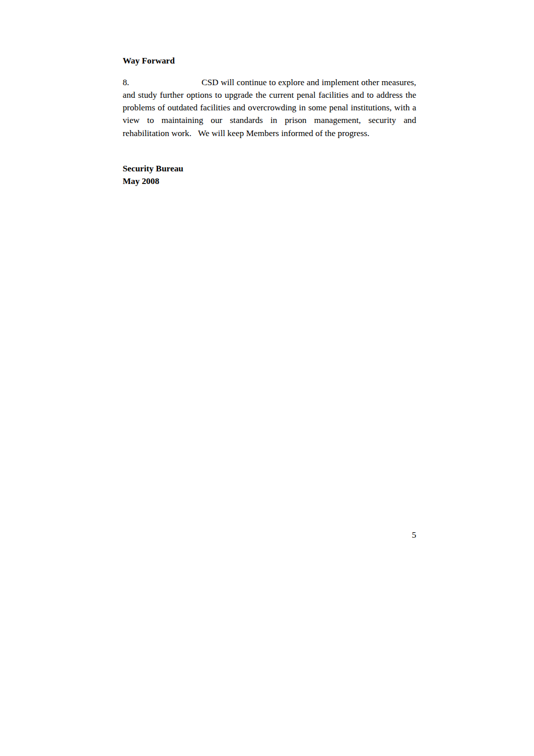Way Forward
8. CSD will continue to explore and implement other measures, and study further options to upgrade the current penal facilities and to address the problems of outdated facilities and overcrowding in some penal institutions, with a view to maintaining our standards in prison management, security and rehabilitation work. We will keep Members informed of the progress.
Security Bureau
May 2008
5